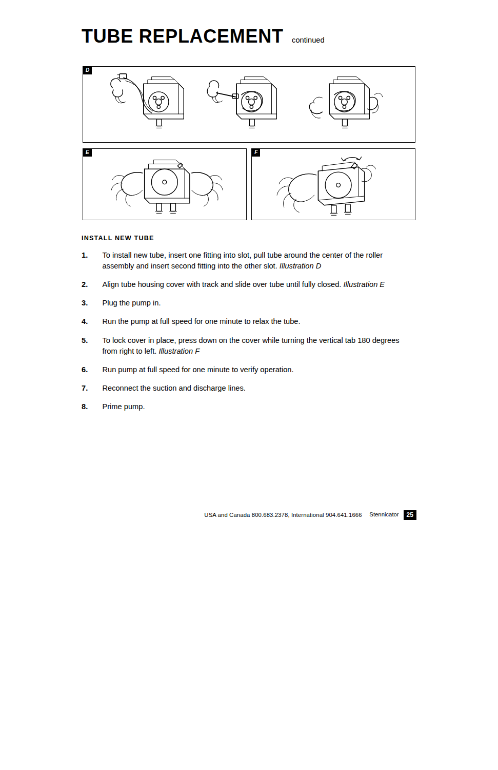TUBE REPLACEMENT continued
D
E
F
INSTALL NEW TUBE
1. To install new tube, insert one fitting into slot, pull tube around the center of the roller assembly and insert second fitting into the other slot. Illustration D
2. Align tube housing cover with track and slide over tube until fully closed. Illustration E
3. Plug the pump in.
4. Run the pump at full speed for one minute to relax the tube.
5. To lock cover in place, press down on the cover while turning the vertical tab 180 degrees from right to left. Illustration F
6. Run pump at full speed for one minute to verify operation.
7. Reconnect the suction and discharge lines.
8. Prime pump.
USA and Canada 800.683.2378, International 904.641.1666 Stennicator 25